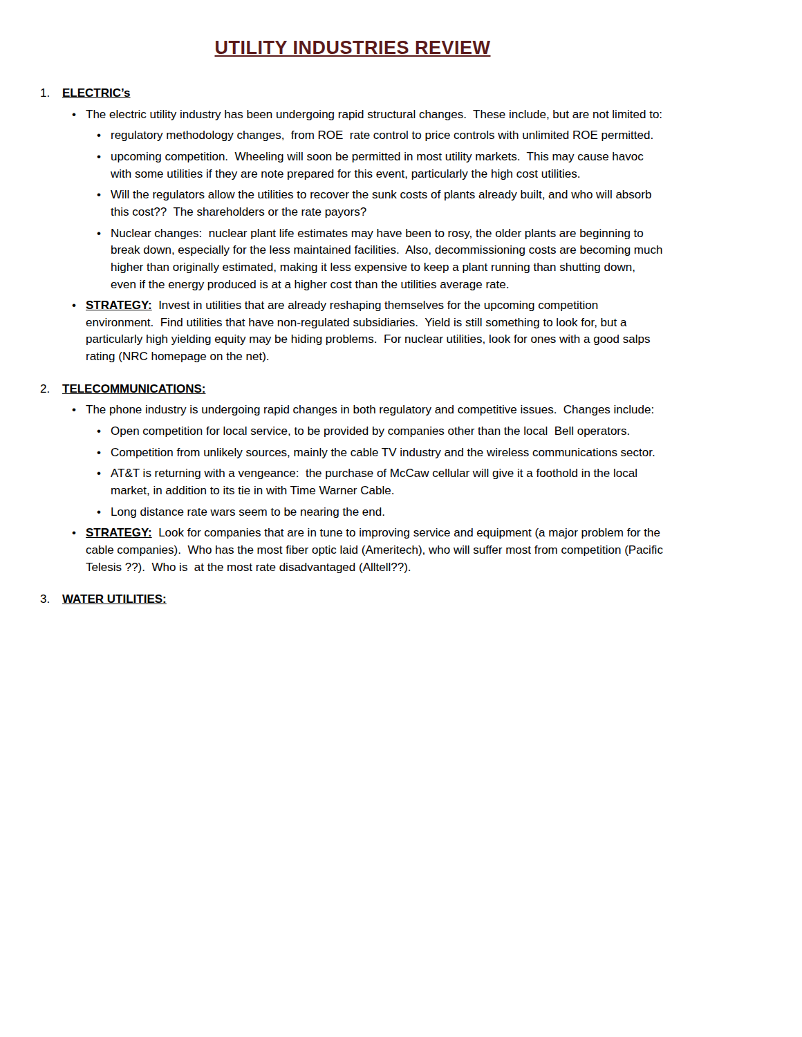UTILITY INDUSTRIES REVIEW
1. ELECTRIC’s
The electric utility industry has been undergoing rapid structural changes. These include, but are not limited to:
regulatory methodology changes, from ROE rate control to price controls with unlimited ROE permitted.
upcoming competition. Wheeling will soon be permitted in most utility markets. This may cause havoc with some utilities if they are note prepared for this event, particularly the high cost utilities.
Will the regulators allow the utilities to recover the sunk costs of plants already built, and who will absorb this cost?? The shareholders or the rate payors?
Nuclear changes: nuclear plant life estimates may have been to rosy, the older plants are beginning to break down, especially for the less maintained facilities. Also, decommissioning costs are becoming much higher than originally estimated, making it less expensive to keep a plant running than shutting down, even if the energy produced is at a higher cost than the utilities average rate.
STRATEGY: Invest in utilities that are already reshaping themselves for the upcoming competition environment. Find utilities that have non-regulated subsidiaries. Yield is still something to look for, but a particularly high yielding equity may be hiding problems. For nuclear utilities, look for ones with a good salps rating (NRC homepage on the net).
2. TELECOMMUNICATIONS:
The phone industry is undergoing rapid changes in both regulatory and competitive issues. Changes include:
Open competition for local service, to be provided by companies other than the local Bell operators.
Competition from unlikely sources, mainly the cable TV industry and the wireless communications sector.
AT&T is returning with a vengeance: the purchase of McCaw cellular will give it a foothold in the local market, in addition to its tie in with Time Warner Cable.
Long distance rate wars seem to be nearing the end.
STRATEGY: Look for companies that are in tune to improving service and equipment (a major problem for the cable companies). Who has the most fiber optic laid (Ameritech), who will suffer most from competition (Pacific Telesis ??). Who is at the most rate disadvantaged (Alltell??).
3. WATER UTILITIES: